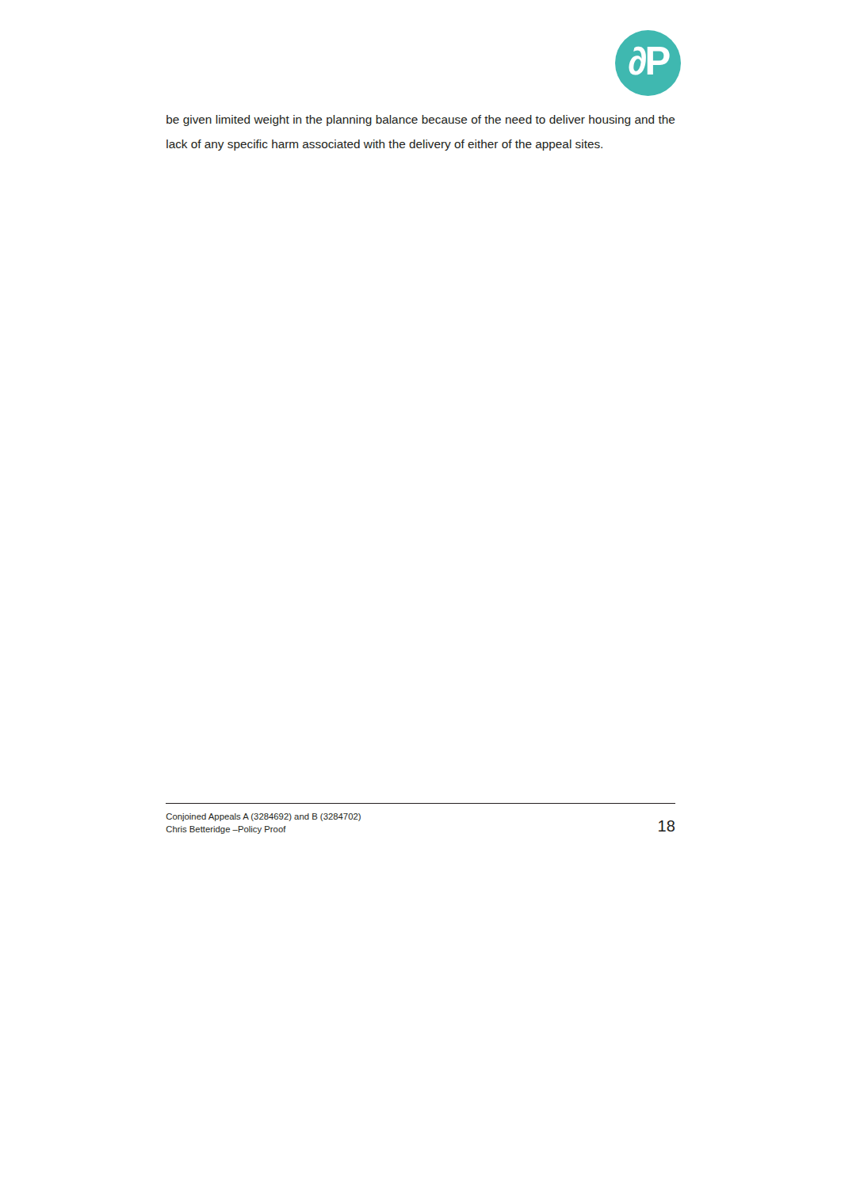∂P
be given limited weight in the planning balance because of the need to deliver housing and the lack of any specific harm associated with the delivery of either of the appeal sites.
Conjoined Appeals A (3284692) and B (3284702)
Chris Betteridge –Policy Proof
18